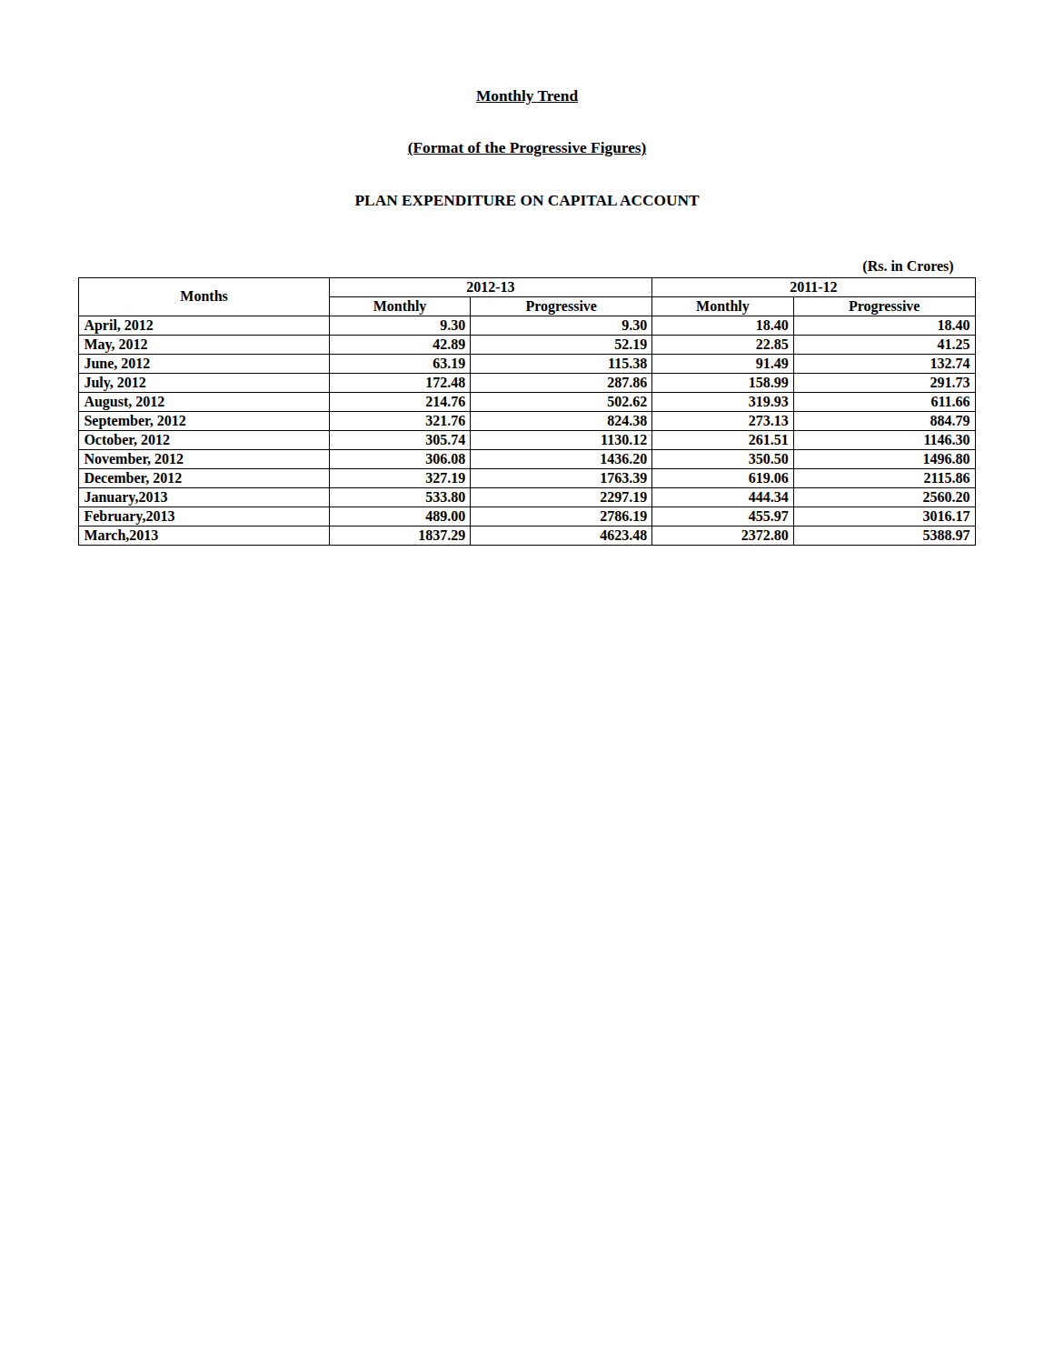Monthly Trend
(Format of the Progressive Figures)
PLAN EXPENDITURE ON CAPITAL ACCOUNT
(Rs. in Crores)
| Months | 2012-13 | 2011-12 |
| --- | --- | --- |
| Monthly | Progressive | Monthly | Progressive |
| April, 2012 | 9.30 | 9.30 | 18.40 | 18.40 |
| May, 2012 | 42.89 | 52.19 | 22.85 | 41.25 |
| June, 2012 | 63.19 | 115.38 | 91.49 | 132.74 |
| July, 2012 | 172.48 | 287.86 | 158.99 | 291.73 |
| August, 2012 | 214.76 | 502.62 | 319.93 | 611.66 |
| September, 2012 | 321.76 | 824.38 | 273.13 | 884.79 |
| October, 2012 | 305.74 | 1130.12 | 261.51 | 1146.30 |
| November, 2012 | 306.08 | 1436.20 | 350.50 | 1496.80 |
| December, 2012 | 327.19 | 1763.39 | 619.06 | 2115.86 |
| January,2013 | 533.80 | 2297.19 | 444.34 | 2560.20 |
| February,2013 | 489.00 | 2786.19 | 455.97 | 3016.17 |
| March,2013 | 1837.29 | 4623.48 | 2372.80 | 5388.97 |